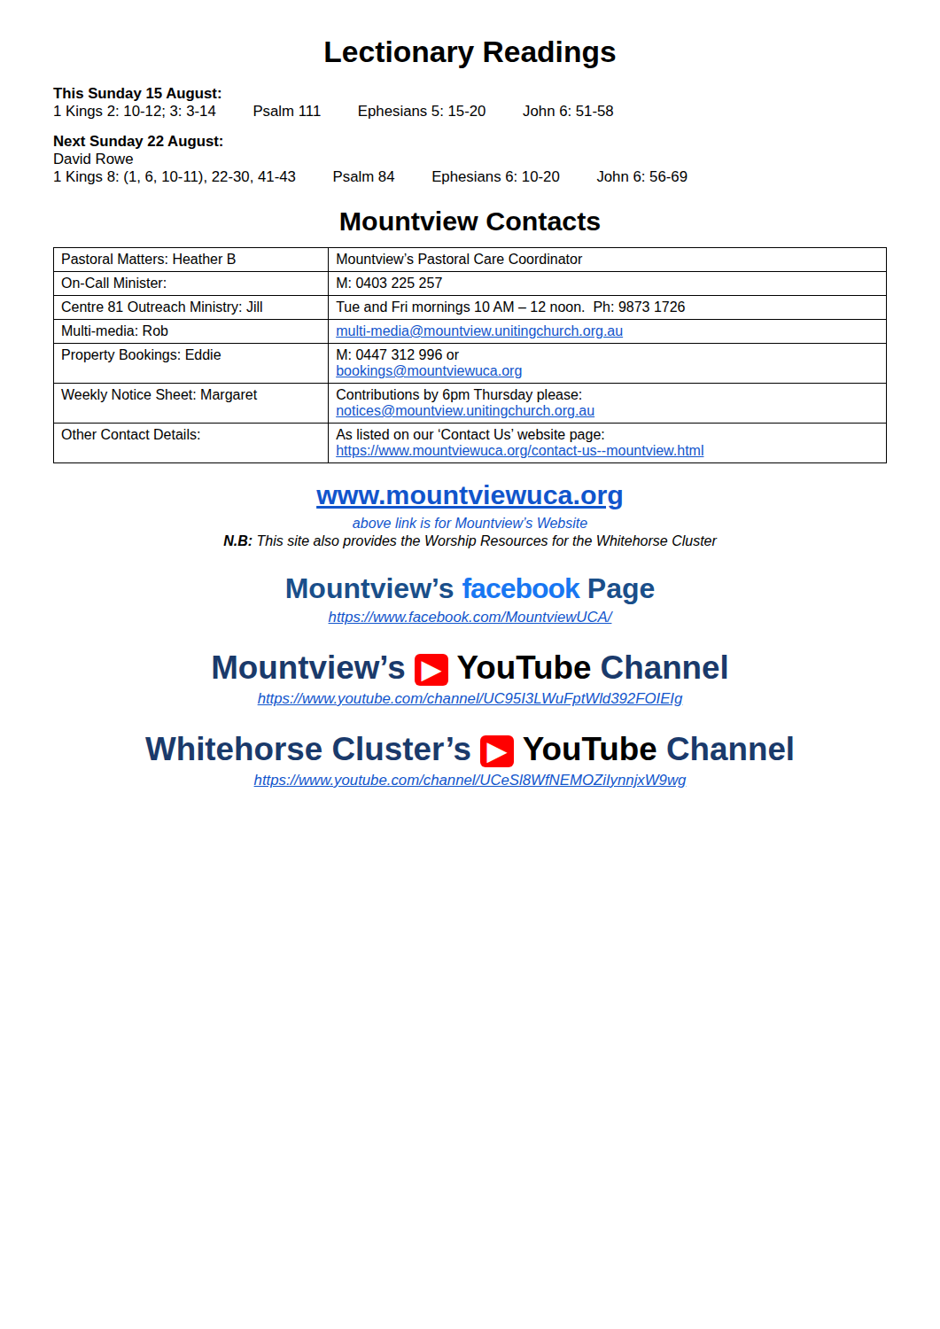Lectionary Readings
This Sunday 15 August: 1 Kings 2: 10-12; 3: 3-14 Psalm 111 Ephesians 5: 15-20 John 6: 51-58
Next Sunday 22 August: David Rowe 1 Kings 8: (1, 6, 10-11), 22-30, 41-43 Psalm 84 Ephesians 6: 10-20 John 6: 56-69
Mountview Contacts
| Pastoral Matters: Heather B | Mountview’s Pastoral Care Coordinator |
| On-Call Minister: | M: 0403 225 257 |
| Centre 81 Outreach Ministry: Jill | Tue and Fri mornings 10 AM – 12 noon. Ph: 9873 1726 |
| Multi-media: Rob | multi-media@mountview.unitingchurch.org.au |
| Property Bookings: Eddie | M: 0447 312 996 or bookings@mountviewuca.org |
| Weekly Notice Sheet: Margaret | Contributions by 6pm Thursday please: notices@mountview.unitingchurch.org.au |
| Other Contact Details: | As listed on our ‘Contact Us’ website page: https://www.mountviewuca.org/contact-us--mountview.html |
www.mountviewuca.org
above link is for Mountview’s Website
N.B: This site also provides the Worship Resources for the Whitehorse Cluster
Mountview’s facebook Page
https://www.facebook.com/MountviewUCA/
Mountview’s ▶ YouTube Channel
https://www.youtube.com/channel/UC95I3LWuFptWld392FOIEIg
Whitehorse Cluster’s ▶ YouTube Channel
https://www.youtube.com/channel/UCeSl8WfNEMOZiIynnjxW9wg